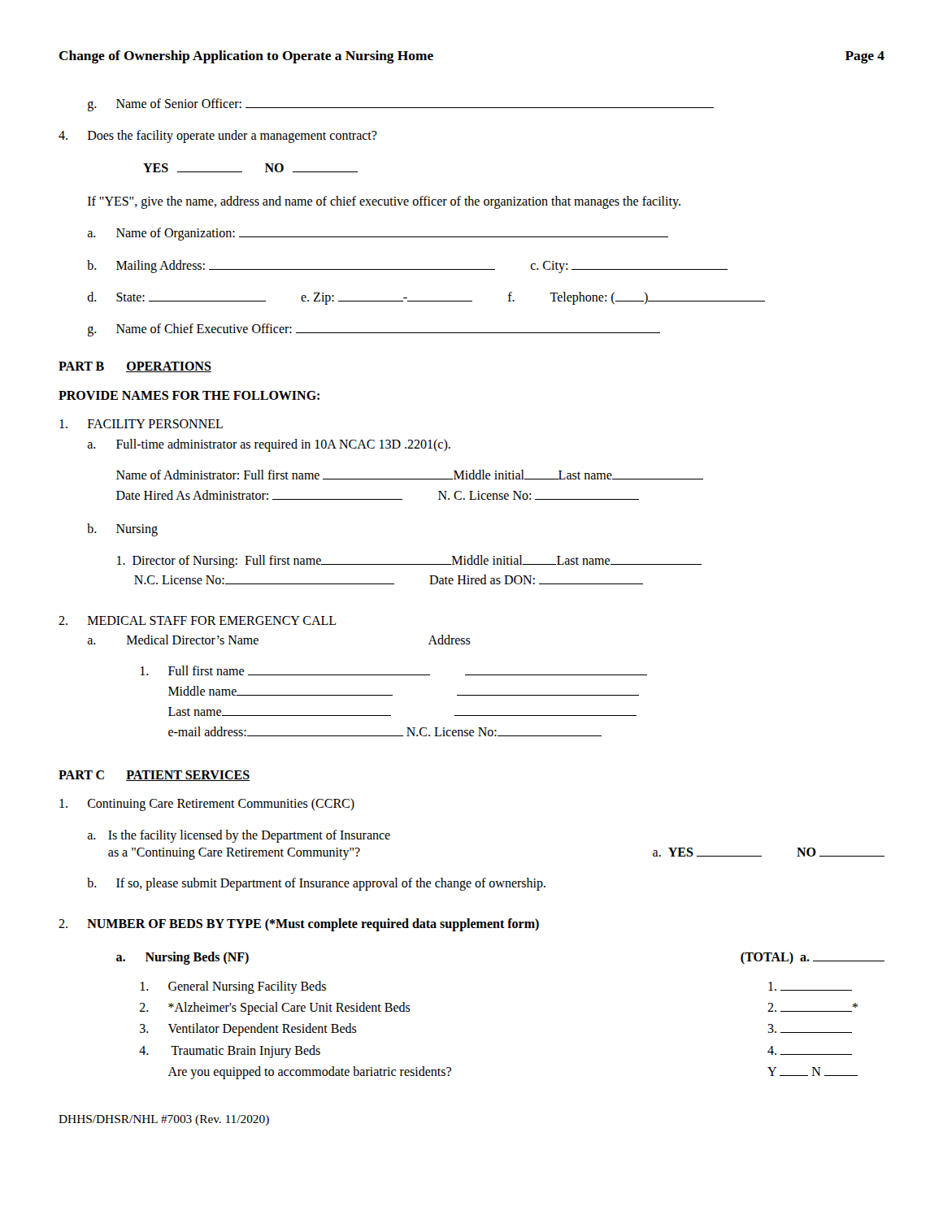Change of Ownership Application to Operate a Nursing Home Page 4
g. Name of Senior Officer:
4. Does the facility operate under a management contract?
YES NO
If "YES", give the name, address and name of chief executive officer of the organization that manages the facility.
a. Name of Organization:
b. Mailing Address: c. City:
d. State: e. Zip: - f. Telephone: ( )
g. Name of Chief Executive Officer:
PART BOPERATIONS
PROVIDE NAMES FOR THE FOLLOWING:
1. FACILITY PERSONNEL
a. Full-time administrator as required in 10A NCAC 13D .2201(c).
Name of Administrator: Full first name Middle initial Last name
Date Hired As Administrator: N. C. License No:
b. Nursing
1. Director of Nursing: Full first name Middle initial Last name
N.C. License No: Date Hired as DON:
2. MEDICAL STAFF FOR EMERGENCY CALL
a. Medical Director’s Name Address
1.
Full first name
Middle name
Last name
e-mail address: N.C. License No:
PART CPATIENT SERVICES
1. Continuing Care Retirement Communities (CCRC)
a. Is the facility licensed by the Department of Insurance
as a "Continuing Care Retirement Community"? a. YES NO
b. If so, please submit Department of Insurance approval of the change of ownership.
2. NUMBER OF BEDS BY TYPE (*Must complete required data supplement form)
a. Nursing Beds (NF) (TOTAL) a.
1. General Nursing Facility Beds 1.
2. *Alzheimer's Special Care Unit Resident Beds 2. *
3. Ventilator Dependent Resident Beds 3.
4. Traumatic Brain Injury Beds 4.
Are you equipped to accommodate bariatric residents? Y N
DHHS/DHSR/NHL #7003 (Rev. 11/2020)